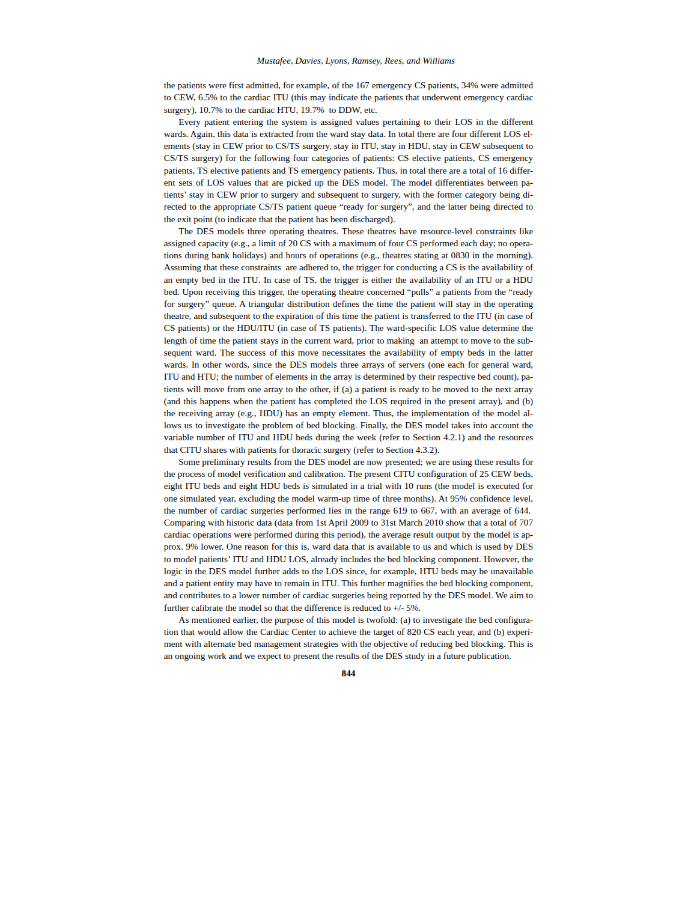Mustafee, Davies, Lyons, Ramsey, Rees, and Williams
the patients were first admitted, for example, of the 167 emergency CS patients, 34% were admitted to CEW, 6.5% to the cardiac ITU (this may indicate the patients that underwent emergency cardiac surgery), 10.7% to the cardiac HTU, 19.7% to DDW, etc.
Every patient entering the system is assigned values pertaining to their LOS in the different wards. Again, this data is extracted from the ward stay data. In total there are four different LOS elements (stay in CEW prior to CS/TS surgery, stay in ITU, stay in HDU, stay in CEW subsequent to CS/TS surgery) for the following four categories of patients: CS elective patients, CS emergency patients, TS elective patients and TS emergency patients. Thus, in total there are a total of 16 different sets of LOS values that are picked up the DES model. The model differentiates between patients’ stay in CEW prior to surgery and subsequent to surgery, with the former category being directed to the appropriate CS/TS patient queue “ready for surgery”, and the latter being directed to the exit point (to indicate that the patient has been discharged).
The DES models three operating theatres. These theatres have resource-level constraints like assigned capacity (e.g., a limit of 20 CS with a maximum of four CS performed each day; no operations during bank holidays) and hours of operations (e.g., theatres stating at 0830 in the morning). Assuming that these constraints are adhered to, the trigger for conducting a CS is the availability of an empty bed in the ITU. In case of TS, the trigger is either the availability of an ITU or a HDU bed. Upon receiving this trigger, the operating theatre concerned “pulls” a patients from the “ready for surgery” queue. A triangular distribution defines the time the patient will stay in the operating theatre, and subsequent to the expiration of this time the patient is transferred to the ITU (in case of CS patients) or the HDU/ITU (in case of TS patients). The ward-specific LOS value determine the length of time the patient stays in the current ward, prior to making an attempt to move to the subsequent ward. The success of this move necessitates the availability of empty beds in the latter wards. In other words, since the DES models three arrays of servers (one each for general ward, ITU and HTU; the number of elements in the array is determined by their respective bed count), patients will move from one array to the other, if (a) a patient is ready to be moved to the next array (and this happens when the patient has completed the LOS required in the present array), and (b) the receiving array (e.g., HDU) has an empty element. Thus, the implementation of the model allows us to investigate the problem of bed blocking. Finally, the DES model takes into account the variable number of ITU and HDU beds during the week (refer to Section 4.2.1) and the resources that CITU shares with patients for thoracic surgery (refer to Section 4.3.2).
Some preliminary results from the DES model are now presented; we are using these results for the process of model verification and calibration. The present CITU configuration of 25 CEW beds, eight ITU beds and eight HDU beds is simulated in a trial with 10 runs (the model is executed for one simulated year, excluding the model warm-up time of three months). At 95% confidence level, the number of cardiac surgeries performed lies in the range 619 to 667, with an average of 644. Comparing with historic data (data from 1st April 2009 to 31st March 2010 show that a total of 707 cardiac operations were performed during this period), the average result output by the model is approx. 9% lower. One reason for this is, ward data that is available to us and which is used by DES to model patients’ ITU and HDU LOS, already includes the bed blocking component. However, the logic in the DES model further adds to the LOS since, for example, HTU beds may be unavailable and a patient entity may have to remain in ITU. This further magnifies the bed blocking component, and contributes to a lower number of cardiac surgeries being reported by the DES model. We aim to further calibrate the model so that the difference is reduced to +/- 5%.
As mentioned earlier, the purpose of this model is twofold: (a) to investigate the bed configuration that would allow the Cardiac Center to achieve the target of 820 CS each year, and (b) experiment with alternate bed management strategies with the objective of reducing bed blocking. This is an ongoing work and we expect to present the results of the DES study in a future publication.
844